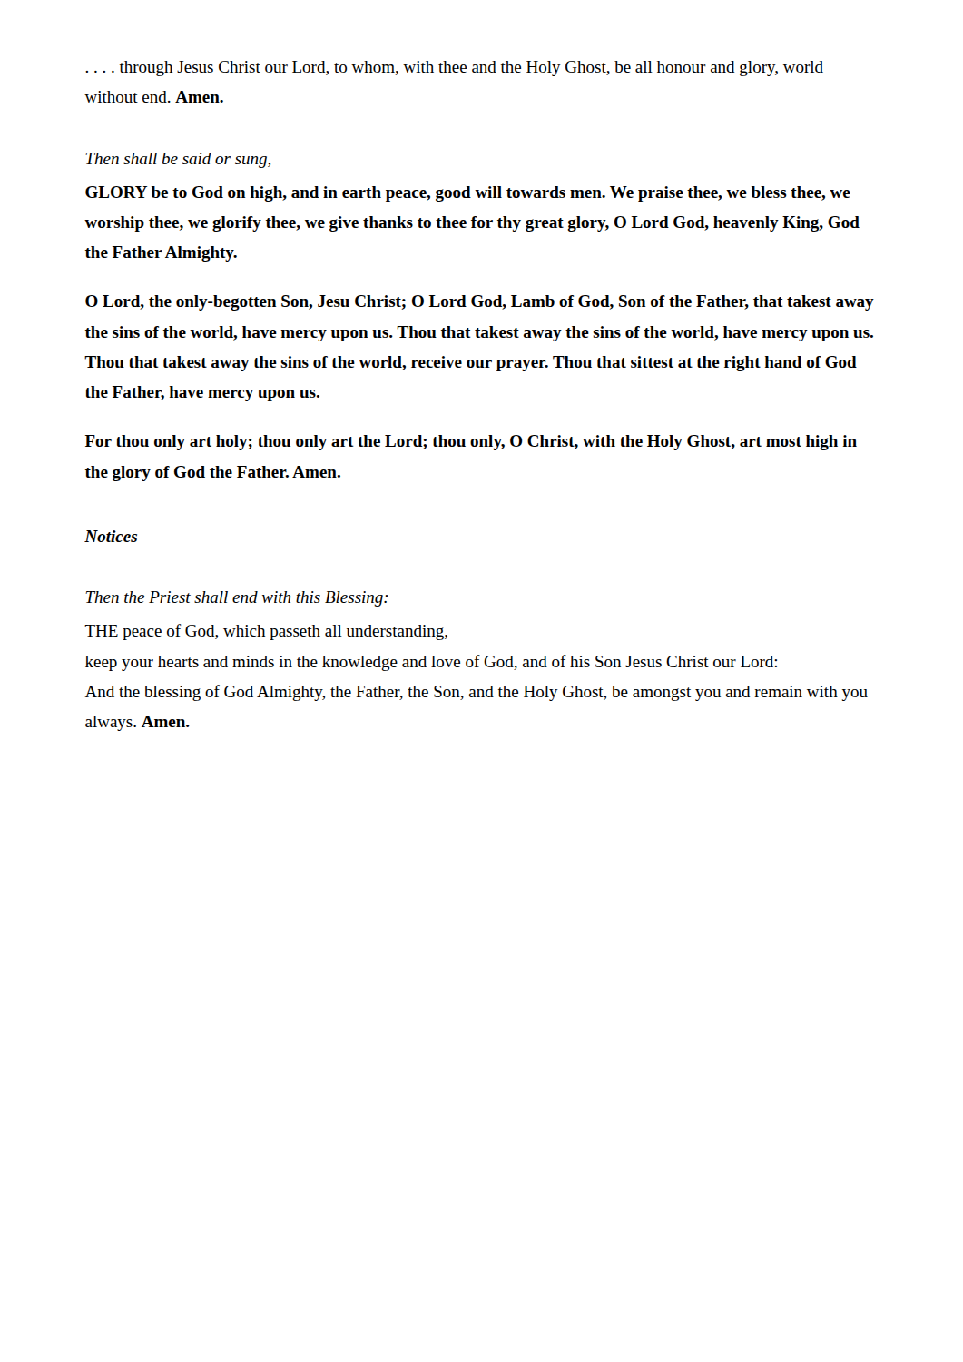. . . . through Jesus Christ our Lord, to whom, with thee and the Holy Ghost, be all honour and glory, world without end. Amen.
Then shall be said or sung,
GLORY be to God on high, and in earth peace, good will towards men. We praise thee, we bless thee, we worship thee, we glorify thee, we give thanks to thee for thy great glory, O Lord God, heavenly King, God the Father Almighty.
O Lord, the only-begotten Son, Jesu Christ; O Lord God, Lamb of God, Son of the Father, that takest away the sins of the world, have mercy upon us. Thou that takest away the sins of the world, have mercy upon us. Thou that takest away the sins of the world, receive our prayer. Thou that sittest at the right hand of God the Father, have mercy upon us.
For thou only art holy; thou only art the Lord; thou only, O Christ, with the Holy Ghost, art most high in the glory of God the Father. Amen.
Notices
Then the Priest shall end with this Blessing:
THE peace of God, which passeth all understanding,
keep your hearts and minds in the knowledge and love of God, and of his Son Jesus Christ our Lord:
And the blessing of God Almighty, the Father, the Son, and the Holy Ghost, be amongst you and remain with you always. Amen.